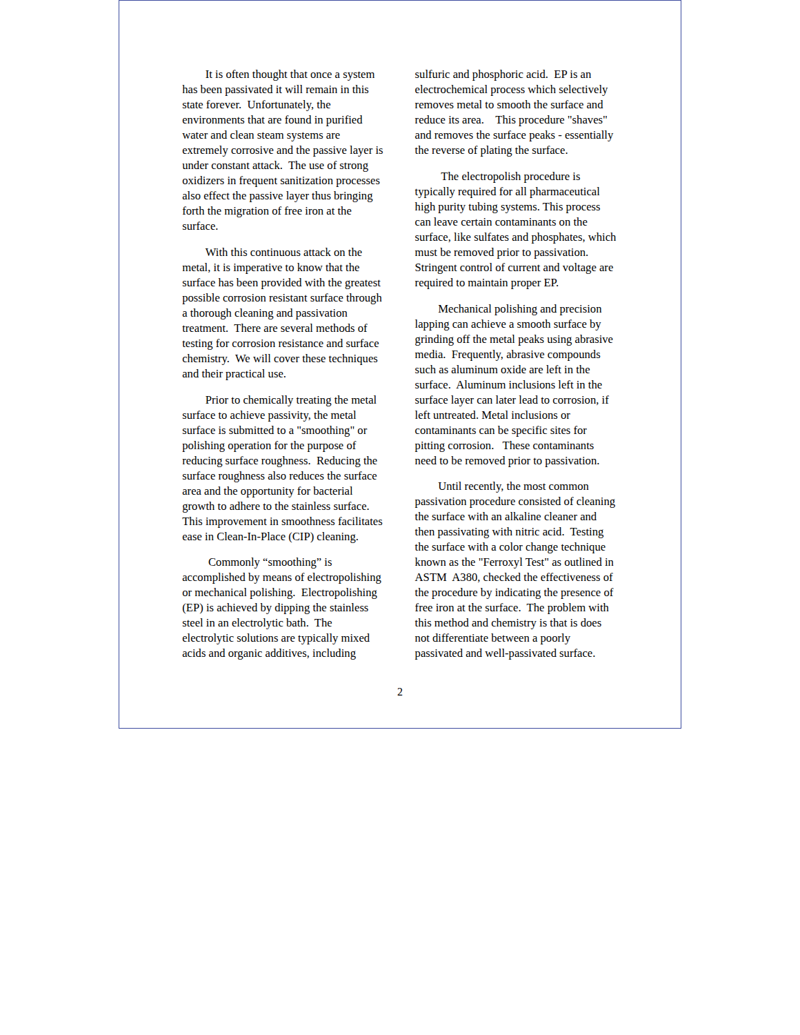It is often thought that once a system has been passivated it will remain in this state forever. Unfortunately, the environments that are found in purified water and clean steam systems are extremely corrosive and the passive layer is under constant attack. The use of strong oxidizers in frequent sanitization processes also effect the passive layer thus bringing forth the migration of free iron at the surface.
With this continuous attack on the metal, it is imperative to know that the surface has been provided with the greatest possible corrosion resistant surface through a thorough cleaning and passivation treatment. There are several methods of testing for corrosion resistance and surface chemistry. We will cover these techniques and their practical use.
Prior to chemically treating the metal surface to achieve passivity, the metal surface is submitted to a "smoothing" or polishing operation for the purpose of reducing surface roughness. Reducing the surface roughness also reduces the surface area and the opportunity for bacterial growth to adhere to the stainless surface. This improvement in smoothness facilitates ease in Clean-In-Place (CIP) cleaning.
Commonly “smoothing” is accomplished by means of electropolishing or mechanical polishing. Electropolishing (EP) is achieved by dipping the stainless steel in an electrolytic bath. The electrolytic solutions are typically mixed acids and organic additives, including sulfuric and phosphoric acid. EP is an electrochemical process which selectively removes metal to smooth the surface and reduce its area. This procedure "shaves" and removes the surface peaks - essentially the reverse of plating the surface.
The electropolish procedure is typically required for all pharmaceutical high purity tubing systems. This process can leave certain contaminants on the surface, like sulfates and phosphates, which must be removed prior to passivation. Stringent control of current and voltage are required to maintain proper EP.
Mechanical polishing and precision lapping can achieve a smooth surface by grinding off the metal peaks using abrasive media. Frequently, abrasive compounds such as aluminum oxide are left in the surface. Aluminum inclusions left in the surface layer can later lead to corrosion, if left untreated. Metal inclusions or contaminants can be specific sites for pitting corrosion. These contaminants need to be removed prior to passivation.
Until recently, the most common passivation procedure consisted of cleaning the surface with an alkaline cleaner and then passivating with nitric acid. Testing the surface with a color change technique known as the "Ferroxyl Test" as outlined in ASTM A380, checked the effectiveness of the procedure by indicating the presence of free iron at the surface. The problem with this method and chemistry is that is does not differentiate between a poorly passivated and well-passivated surface.
2